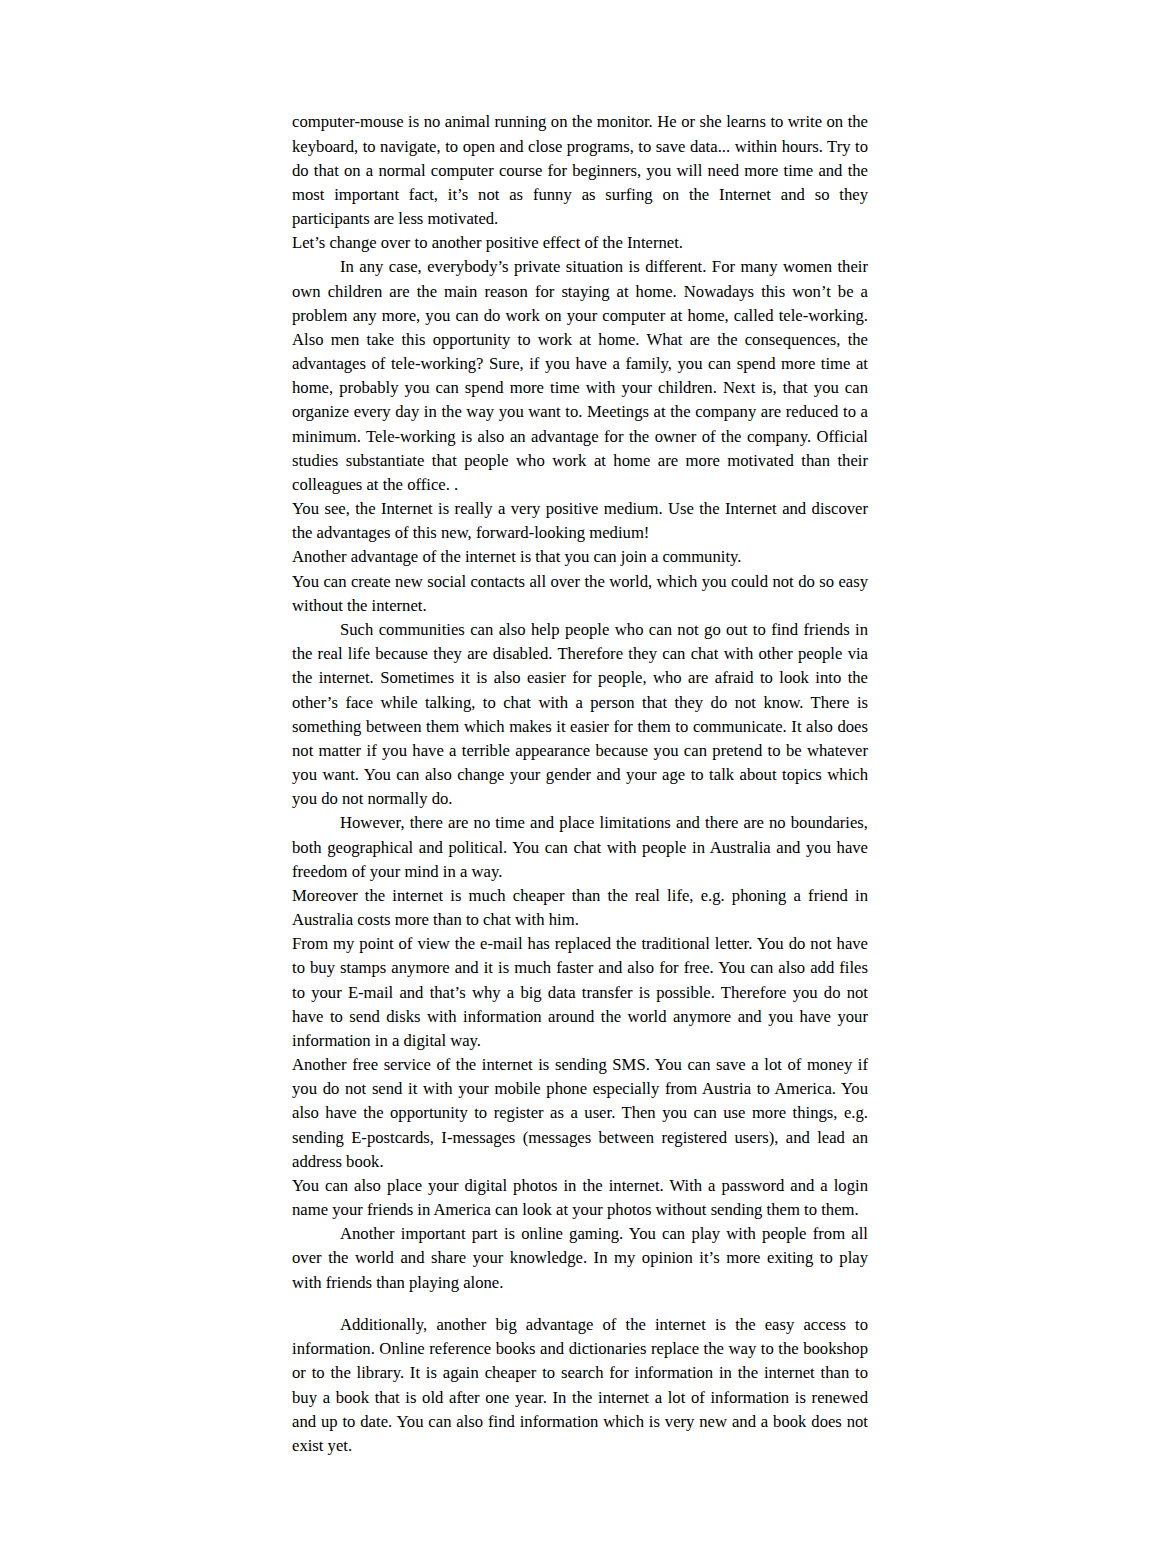computer-mouse is no animal running on the monitor. He or she learns to write on the keyboard, to navigate, to open and close programs, to save data... within hours. Try to do that on a normal computer course for beginners, you will need more time and the most important fact, it’s not as funny as surfing on the Internet and so they participants are less motivated.
Let’s change over to another positive effect of the Internet.
In any case, everybody’s private situation is different. For many women their own children are the main reason for staying at home. Nowadays this won’t be a problem any more, you can do work on your computer at home, called tele-working. Also men take this opportunity to work at home. What are the consequences, the advantages of tele-working? Sure, if you have a family, you can spend more time at home, probably you can spend more time with your children. Next is, that you can organize every day in the way you want to. Meetings at the company are reduced to a minimum. Tele-working is also an advantage for the owner of the company. Official studies substantiate that people who work at home are more motivated than their colleagues at the office. .
You see, the Internet is really a very positive medium. Use the Internet and discover the advantages of this new, forward-looking medium!
Another advantage of the internet is that you can join a community.
You can create new social contacts all over the world, which you could not do so easy without the internet.
Such communities can also help people who can not go out to find friends in the real life because they are disabled. Therefore they can chat with other people via the internet. Sometimes it is also easier for people, who are afraid to look into the other’s face while talking, to chat with a person that they do not know. There is something between them which makes it easier for them to communicate. It also does not matter if you have a terrible appearance because you can pretend to be whatever you want. You can also change your gender and your age to talk about topics which you do not normally do.
However, there are no time and place limitations and there are no boundaries, both geographical and political. You can chat with people in Australia and you have freedom of your mind in a way.
Moreover the internet is much cheaper than the real life, e.g. phoning a friend in Australia costs more than to chat with him.
From my point of view the e-mail has replaced the traditional letter. You do not have to buy stamps anymore and it is much faster and also for free. You can also add files to your E-mail and that’s why a big data transfer is possible. Therefore you do not have to send disks with information around the world anymore and you have your information in a digital way.
Another free service of the internet is sending SMS. You can save a lot of money if you do not send it with your mobile phone especially from Austria to America. You also have the opportunity to register as a user. Then you can use more things, e.g. sending E-postcards, I-messages (messages between registered users), and lead an address book.
You can also place your digital photos in the internet. With a password and a login name your friends in America can look at your photos without sending them to them.
Another important part is online gaming. You can play with people from all over the world and share your knowledge. In my opinion it’s more exiting to play with friends than playing alone.
Additionally, another big advantage of the internet is the easy access to information. Online reference books and dictionaries replace the way to the bookshop or to the library. It is again cheaper to search for information in the internet than to buy a book that is old after one year. In the internet a lot of information is renewed and up to date. You can also find information which is very new and a book does not exist yet.